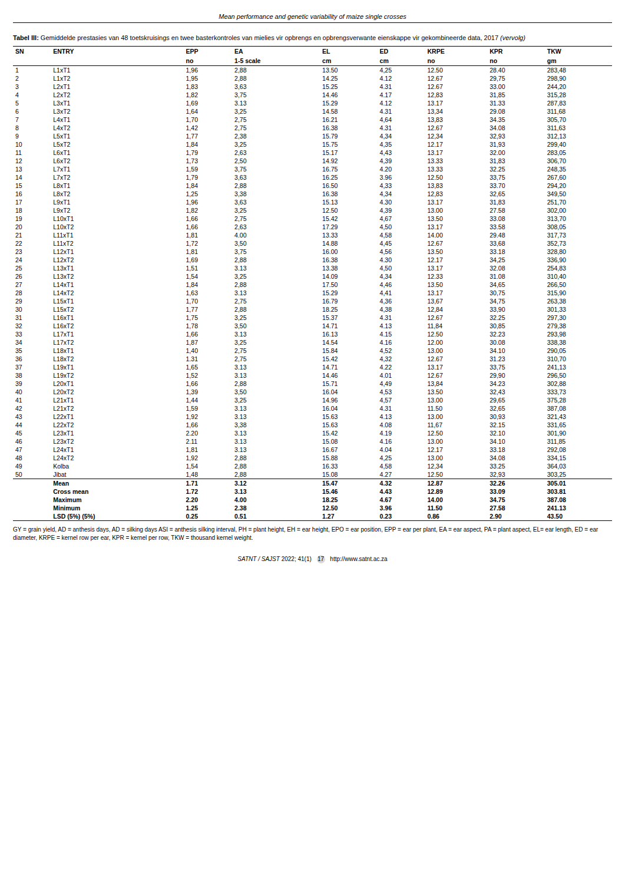Mean performance and genetic variability of maize single crosses
Tabel III: Gemiddelde prestasies van 48 toetskruisings en twee basterkontroles van mielies vir opbrengs en opbrengsverwante eienskappe vir gekombineerde data, 2017 (vervolg)
| SN | ENTRY | EPP | EA | EL | ED | KRPE | KPR | TKW |
| --- | --- | --- | --- | --- | --- | --- | --- | --- |
| | | no | 1-5 scale | cm | cm | no | no | gm |
| 1 | L1xT1 | 1,96 | 2,88 | 13.50 | 4,25 | 12.50 | 28.40 | 283,48 |
| 2 | L1xT2 | 1,95 | 2,88 | 14.25 | 4.12 | 12.67 | 29,75 | 298,90 |
| 3 | L2xT1 | 1,83 | 3,63 | 15.25 | 4.31 | 12.67 | 33.00 | 244,20 |
| 4 | L2xT2 | 1,82 | 3,75 | 14.46 | 4.17 | 12,83 | 31,85 | 315,28 |
| 5 | L3xT1 | 1,69 | 3.13 | 15.29 | 4.12 | 13.17 | 31.33 | 287,83 |
| 6 | L3xT2 | 1,64 | 3,25 | 14.58 | 4.31 | 13,34 | 29.08 | 311,68 |
| 7 | L4xT1 | 1,70 | 2,75 | 16.21 | 4,64 | 13,83 | 34.35 | 305,70 |
| 8 | L4xT2 | 1,42 | 2,75 | 16.38 | 4.31 | 12.67 | 34.08 | 311,63 |
| 9 | L5xT1 | 1,77 | 2,38 | 15.79 | 4,34 | 12,34 | 32,93 | 312,13 |
| 10 | L5xT2 | 1,84 | 3,25 | 15.75 | 4,35 | 12.17 | 31,93 | 299,40 |
| 11 | L6xT1 | 1,79 | 2,63 | 15.17 | 4,43 | 13.17 | 32.00 | 283,05 |
| 12 | L6xT2 | 1,73 | 2,50 | 14.92 | 4,39 | 13.33 | 31,83 | 306,70 |
| 13 | L7xT1 | 1,59 | 3,75 | 16.75 | 4.20 | 13.33 | 32.25 | 248,35 |
| 14 | L7xT2 | 1,79 | 3,63 | 16.25 | 3.96 | 12.50 | 33,75 | 267,60 |
| 15 | L8xT1 | 1,84 | 2,88 | 16.50 | 4,33 | 13,83 | 33.70 | 294,20 |
| 16 | L8xT2 | 1,25 | 3,38 | 16.38 | 4,34 | 12,83 | 32,65 | 349,50 |
| 17 | L9xT1 | 1,96 | 3,63 | 15.13 | 4.30 | 13.17 | 31,83 | 251,70 |
| 18 | L9xT2 | 1,82 | 3,25 | 12.50 | 4,39 | 13.00 | 27.58 | 302,00 |
| 19 | L10xT1 | 1,66 | 2,75 | 15.42 | 4,67 | 13.50 | 33.08 | 313,70 |
| 20 | L10xT2 | 1,66 | 2,63 | 17.29 | 4,50 | 13.17 | 33.58 | 308,05 |
| 21 | L11xT1 | 1,81 | 4.00 | 13.33 | 4,58 | 14.00 | 29.48 | 317,73 |
| 22 | L11xT2 | 1,72 | 3,50 | 14.88 | 4,45 | 12.67 | 33,68 | 352,73 |
| 23 | L12xT1 | 1,81 | 3,75 | 16.00 | 4,56 | 13.50 | 33.18 | 328,80 |
| 24 | L12xT2 | 1,69 | 2,88 | 16.38 | 4.30 | 12.17 | 34,25 | 336,90 |
| 25 | L13xT1 | 1,51 | 3.13 | 13.38 | 4,50 | 13.17 | 32.08 | 254,83 |
| 26 | L13xT2 | 1,54 | 3,25 | 14.09 | 4,34 | 12.33 | 31.08 | 310,40 |
| 27 | L14xT1 | 1,84 | 2,88 | 17.50 | 4,46 | 13.50 | 34,65 | 266,50 |
| 28 | L14xT2 | 1,63 | 3.13 | 15.29 | 4,41 | 13.17 | 30,75 | 315,90 |
| 29 | L15xT1 | 1,70 | 2,75 | 16.79 | 4,36 | 13,67 | 34,75 | 263,38 |
| 30 | L15xT2 | 1,77 | 2,88 | 18.25 | 4,38 | 12,84 | 33,90 | 301,33 |
| 31 | L16xT1 | 1,75 | 3,25 | 15.37 | 4.31 | 12.67 | 32.25 | 297,30 |
| 32 | L16xT2 | 1,78 | 3,50 | 14.71 | 4.13 | 11,84 | 30,85 | 279,38 |
| 33 | L17xT1 | 1,66 | 3.13 | 16.13 | 4.15 | 12.50 | 32.23 | 293,98 |
| 34 | L17xT2 | 1,87 | 3,25 | 14.54 | 4.16 | 12.00 | 30.08 | 338,38 |
| 35 | L18xT1 | 1,40 | 2,75 | 15.84 | 4,52 | 13.00 | 34.10 | 290,05 |
| 36 | L18xT2 | 1.31 | 2,75 | 15.42 | 4,32 | 12.67 | 31.23 | 310,70 |
| 37 | L19xT1 | 1,65 | 3.13 | 14.71 | 4.22 | 13.17 | 33,75 | 241,13 |
| 38 | L19xT2 | 1,52 | 3.13 | 14.46 | 4.01 | 12.67 | 29,90 | 296,50 |
| 39 | L20xT1 | 1,66 | 2,88 | 15.71 | 4,49 | 13,84 | 34.23 | 302,88 |
| 40 | L20xT2 | 1,39 | 3,50 | 16.04 | 4,53 | 13.50 | 32,43 | 333,73 |
| 41 | L21xT1 | 1,44 | 3,25 | 14.96 | 4,57 | 13.00 | 29,65 | 375,28 |
| 42 | L21xT2 | 1,59 | 3.13 | 16.04 | 4.31 | 11.50 | 32,65 | 387,08 |
| 43 | L22xT1 | 1,92 | 3.13 | 15.63 | 4.13 | 13.00 | 30,93 | 321,43 |
| 44 | L22xT2 | 1,66 | 3,38 | 15.63 | 4.08 | 11,67 | 32.15 | 331,65 |
| 45 | L23xT1 | 2.20 | 3.13 | 15.42 | 4.19 | 12.50 | 32.10 | 301,90 |
| 46 | L23xT2 | 2.11 | 3.13 | 15.08 | 4.16 | 13.00 | 34.10 | 311,85 |
| 47 | L24xT1 | 1,81 | 3.13 | 16.67 | 4.04 | 12.17 | 33.18 | 292,08 |
| 48 | L24xT2 | 1,92 | 2,88 | 15.88 | 4,25 | 13.00 | 34.08 | 334,15 |
| 49 | Kolba | 1,54 | 2,88 | 16.33 | 4,58 | 12,34 | 33.25 | 364,03 |
| 50 | Jibat | 1,48 | 2,88 | 15.08 | 4.27 | 12.50 | 32,93 | 303,25 |
| | Mean | 1.71 | 3.12 | 15.47 | 4.32 | 12.87 | 32.26 | 305.01 |
| | Cross mean | 1.72 | 3.13 | 15.46 | 4.43 | 12.89 | 33.09 | 303.81 |
| | Maximum | 2.20 | 4.00 | 18.25 | 4.67 | 14.00 | 34.75 | 387.08 |
| | Minimum | 1.25 | 2.38 | 12.50 | 3.96 | 11.50 | 27.58 | 241.13 |
| | LSD (5%) (5%) | 0.25 | 0.51 | 1.27 | 0.23 | 0.86 | 2.90 | 43.50 |
GY = grain yield, AD = anthesis days, AD = silking days ASI = anthesis silking interval, PH = plant height, EH = ear height, EPO = ear position, EPP = ear per plant, EA = ear aspect, PA = plant aspect, EL= ear length, ED = ear diameter, KRPE = kernel row per ear, KPR = kernel per row, TKW = thousand kernel weight.
SATNT / SAJST 2022; 41(1) 17 http://www.satnt.ac.za